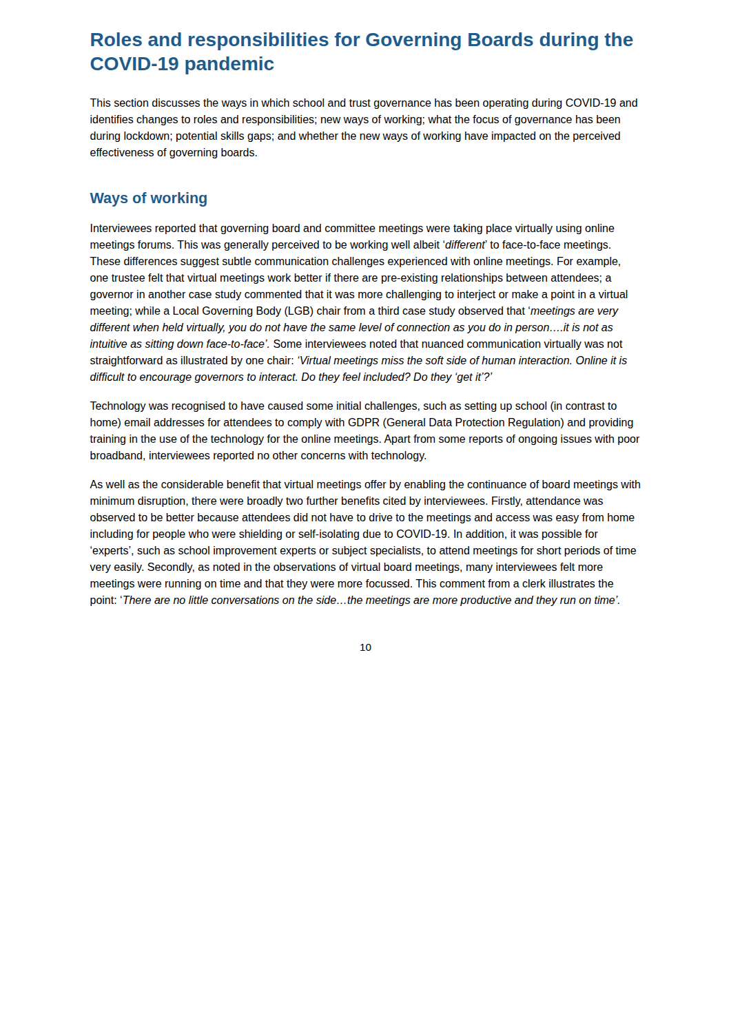Roles and responsibilities for Governing Boards during the COVID-19 pandemic
This section discusses the ways in which school and trust governance has been operating during COVID-19 and identifies changes to roles and responsibilities; new ways of working; what the focus of governance has been during lockdown; potential skills gaps; and whether the new ways of working have impacted on the perceived effectiveness of governing boards.
Ways of working
Interviewees reported that governing board and committee meetings were taking place virtually using online meetings forums. This was generally perceived to be working well albeit ‘different’ to face-to-face meetings. These differences suggest subtle communication challenges experienced with online meetings. For example, one trustee felt that virtual meetings work better if there are pre-existing relationships between attendees; a governor in another case study commented that it was more challenging to interject or make a point in a virtual meeting; while a Local Governing Body (LGB) chair from a third case study observed that ‘meetings are very different when held virtually, you do not have the same level of connection as you do in person….it is not as intuitive as sitting down face-to-face’. Some interviewees noted that nuanced communication virtually was not straightforward as illustrated by one chair: ‘Virtual meetings miss the soft side of human interaction. Online it is difficult to encourage governors to interact. Do they feel included? Do they ‘get it’?’
Technology was recognised to have caused some initial challenges, such as setting up school (in contrast to home) email addresses for attendees to comply with GDPR (General Data Protection Regulation) and providing training in the use of the technology for the online meetings. Apart from some reports of ongoing issues with poor broadband, interviewees reported no other concerns with technology.
As well as the considerable benefit that virtual meetings offer by enabling the continuance of board meetings with minimum disruption, there were broadly two further benefits cited by interviewees. Firstly, attendance was observed to be better because attendees did not have to drive to the meetings and access was easy from home including for people who were shielding or self-isolating due to COVID-19. In addition, it was possible for ‘experts’, such as school improvement experts or subject specialists, to attend meetings for short periods of time very easily. Secondly, as noted in the observations of virtual board meetings, many interviewees felt more meetings were running on time and that they were more focussed. This comment from a clerk illustrates the point: ‘There are no little conversations on the side…the meetings are more productive and they run on time’.
10